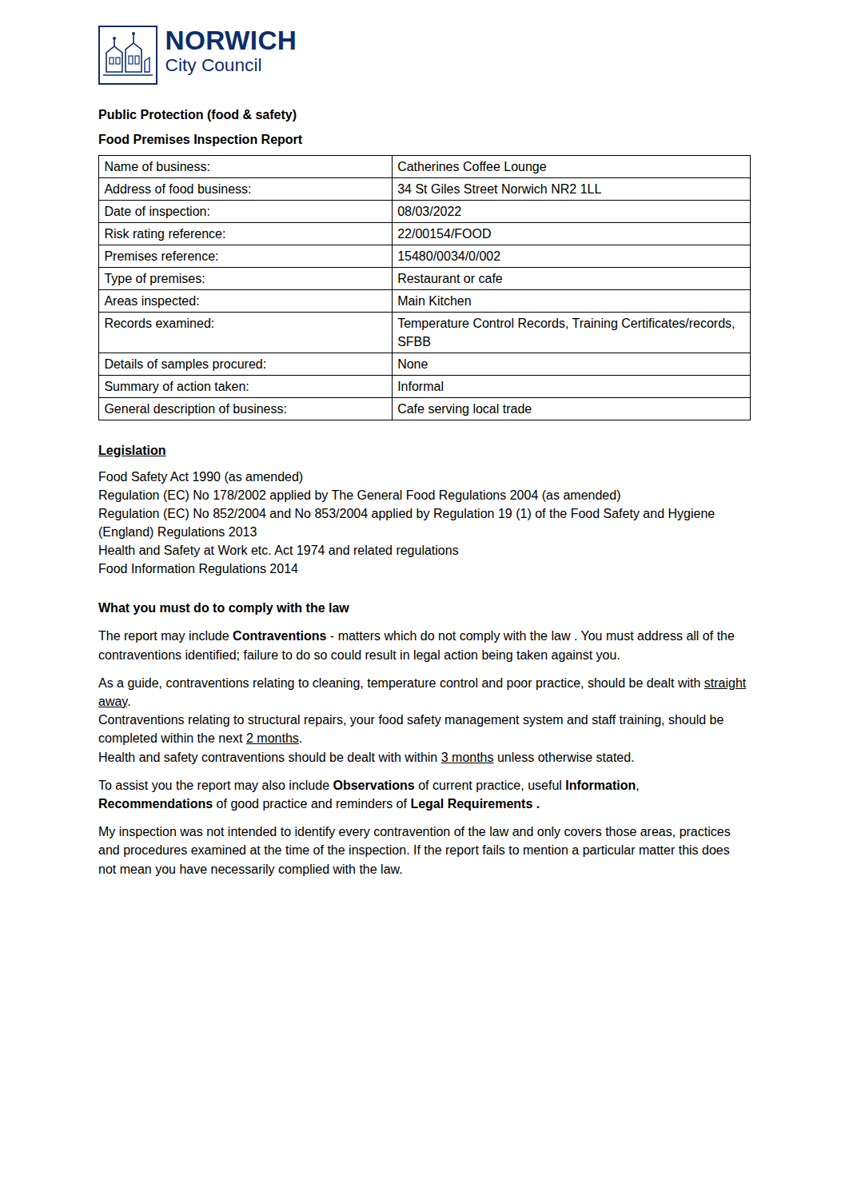NORWICH City Council
Public Protection (food & safety)
Food Premises Inspection Report
| Name of business: | Catherines Coffee Lounge |
| Address of food business: | 34 St Giles Street Norwich NR2 1LL |
| Date of inspection: | 08/03/2022 |
| Risk rating reference: | 22/00154/FOOD |
| Premises reference: | 15480/0034/0/002 |
| Type of premises: | Restaurant or cafe |
| Areas inspected: | Main Kitchen |
| Records examined: | Temperature Control Records, Training Certificates/records, SFBB |
| Details of samples procured: | None |
| Summary of action taken: | Informal |
| General description of business: | Cafe serving local trade |
Legislation
Food Safety Act 1990 (as amended)
Regulation (EC) No 178/2002 applied by The General Food Regulations 2004 (as amended)
Regulation (EC) No 852/2004 and No 853/2004 applied by Regulation 19 (1) of the Food Safety and Hygiene (England) Regulations 2013
Health and Safety at Work etc. Act 1974 and related regulations
Food Information Regulations 2014
What you must do to comply with the law
The report may include Contraventions - matters which do not comply with the law . You must address all of the contraventions identified; failure to do so could result in legal action being taken against you.
As a guide, contraventions relating to cleaning, temperature control and poor practice, should be dealt with straight away.
Contraventions relating to structural repairs, your food safety management system and staff training, should be completed within the next 2 months.
Health and safety contraventions should be dealt with within 3 months unless otherwise stated.
To assist you the report may also include Observations of current practice, useful Information, Recommendations of good practice and reminders of Legal Requirements .
My inspection was not intended to identify every contravention of the law and only covers those areas, practices and procedures examined at the time of the inspection. If the report fails to mention a particular matter this does not mean you have necessarily complied with the law.